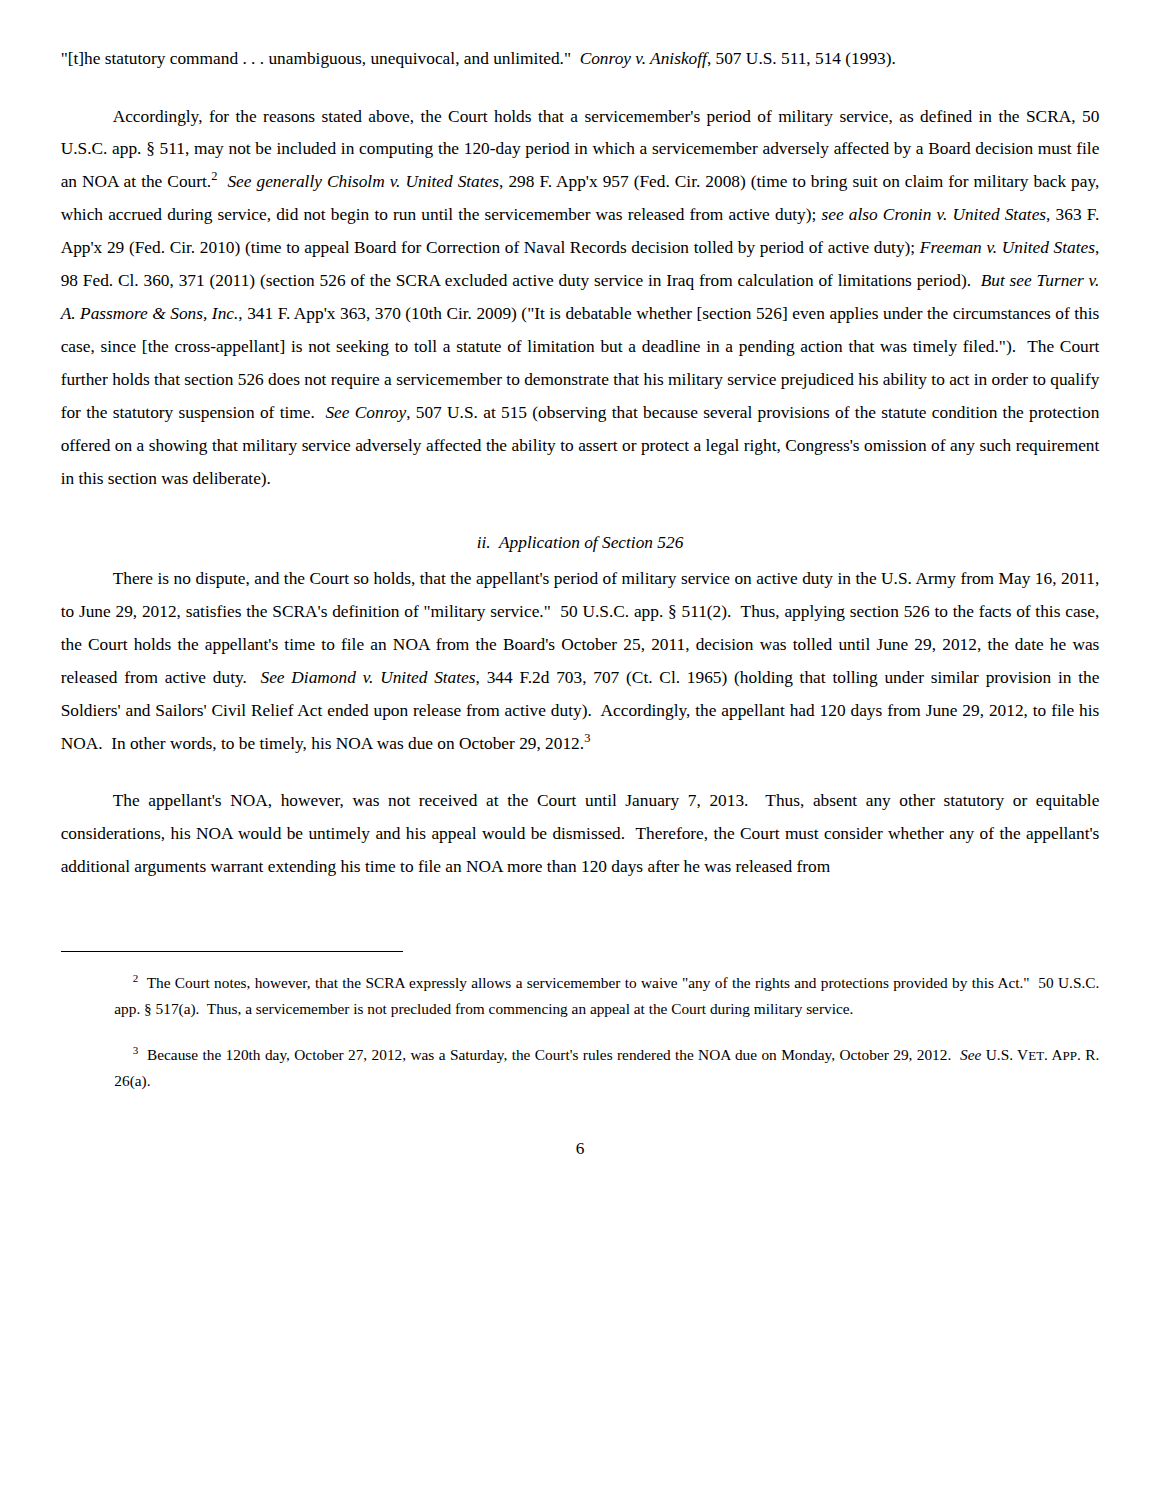"[t]he statutory command . . . unambiguous, unequivocal, and unlimited." Conroy v. Aniskoff, 507 U.S. 511, 514 (1993).
Accordingly, for the reasons stated above, the Court holds that a servicemember's period of military service, as defined in the SCRA, 50 U.S.C. app. § 511, may not be included in computing the 120-day period in which a servicemember adversely affected by a Board decision must file an NOA at the Court.2 See generally Chisolm v. United States, 298 F. App'x 957 (Fed. Cir. 2008) (time to bring suit on claim for military back pay, which accrued during service, did not begin to run until the servicemember was released from active duty); see also Cronin v. United States, 363 F. App'x 29 (Fed. Cir. 2010) (time to appeal Board for Correction of Naval Records decision tolled by period of active duty); Freeman v. United States, 98 Fed. Cl. 360, 371 (2011) (section 526 of the SCRA excluded active duty service in Iraq from calculation of limitations period). But see Turner v. A. Passmore & Sons, Inc., 341 F. App'x 363, 370 (10th Cir. 2009) ("It is debatable whether [section 526] even applies under the circumstances of this case, since [the cross-appellant] is not seeking to toll a statute of limitation but a deadline in a pending action that was timely filed."). The Court further holds that section 526 does not require a servicemember to demonstrate that his military service prejudiced his ability to act in order to qualify for the statutory suspension of time. See Conroy, 507 U.S. at 515 (observing that because several provisions of the statute condition the protection offered on a showing that military service adversely affected the ability to assert or protect a legal right, Congress's omission of any such requirement in this section was deliberate).
ii. Application of Section 526
There is no dispute, and the Court so holds, that the appellant's period of military service on active duty in the U.S. Army from May 16, 2011, to June 29, 2012, satisfies the SCRA's definition of "military service." 50 U.S.C. app. § 511(2). Thus, applying section 526 to the facts of this case, the Court holds the appellant's time to file an NOA from the Board's October 25, 2011, decision was tolled until June 29, 2012, the date he was released from active duty. See Diamond v. United States, 344 F.2d 703, 707 (Ct. Cl. 1965) (holding that tolling under similar provision in the Soldiers' and Sailors' Civil Relief Act ended upon release from active duty). Accordingly, the appellant had 120 days from June 29, 2012, to file his NOA. In other words, to be timely, his NOA was due on October 29, 2012.3
The appellant's NOA, however, was not received at the Court until January 7, 2013. Thus, absent any other statutory or equitable considerations, his NOA would be untimely and his appeal would be dismissed. Therefore, the Court must consider whether any of the appellant's additional arguments warrant extending his time to file an NOA more than 120 days after he was released from
2 The Court notes, however, that the SCRA expressly allows a servicemember to waive "any of the rights and protections provided by this Act." 50 U.S.C. app. § 517(a). Thus, a servicemember is not precluded from commencing an appeal at the Court during military service.
3 Because the 120th day, October 27, 2012, was a Saturday, the Court's rules rendered the NOA due on Monday, October 29, 2012. See U.S. VET. APP. R. 26(a).
6